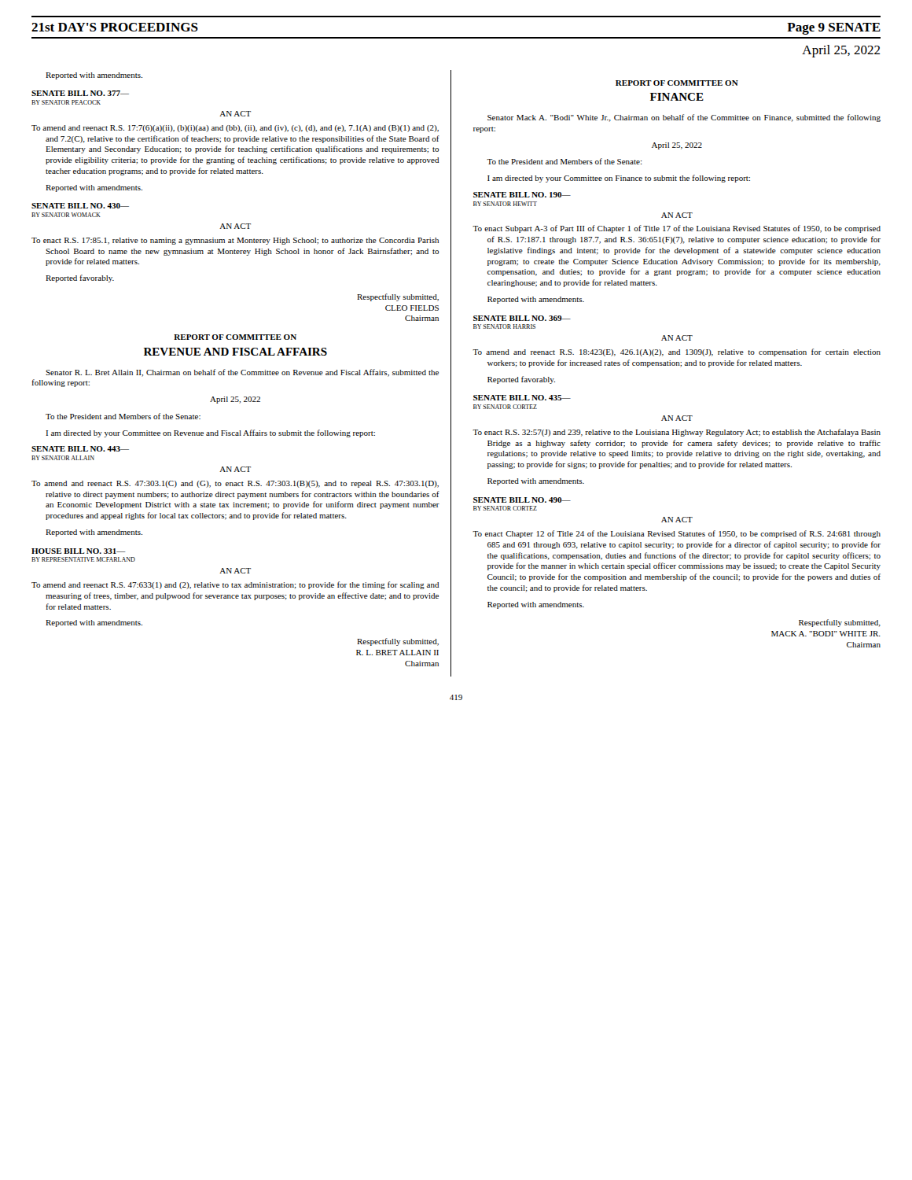21st DAY'S PROCEEDINGS
Page 9 SENATE
April 25, 2022
Reported with amendments.
SENATE BILL NO. 377—
BY SENATOR PEACOCK
AN ACT
To amend and reenact R.S. 17:7(6)(a)(ii), (b)(i)(aa) and (bb), (ii), and (iv), (c), (d), and (e), 7.1(A) and (B)(1) and (2), and 7.2(C), relative to the certification of teachers; to provide relative to the responsibilities of the State Board of Elementary and Secondary Education; to provide for teaching certification qualifications and requirements; to provide eligibility criteria; to provide for the granting of teaching certifications; to provide relative to approved teacher education programs; and to provide for related matters.
Reported with amendments.
SENATE BILL NO. 430—
BY SENATOR WOMACK
AN ACT
To enact R.S. 17:85.1, relative to naming a gymnasium at Monterey High School; to authorize the Concordia Parish School Board to name the new gymnasium at Monterey High School in honor of Jack Bairnsfather; and to provide for related matters.
Reported favorably.
Respectfully submitted,
CLEO FIELDS
Chairman
REPORT OF COMMITTEE ON
REVENUE AND FISCAL AFFAIRS
Senator R. L. Bret Allain II, Chairman on behalf of the Committee on Revenue and Fiscal Affairs, submitted the following report:
April 25, 2022
To the President and Members of the Senate:
I am directed by your Committee on Revenue and Fiscal Affairs to submit the following report:
SENATE BILL NO. 443—
BY SENATOR ALLAIN
AN ACT
To amend and reenact R.S. 47:303.1(C) and (G), to enact R.S. 47:303.1(B)(5), and to repeal R.S. 47:303.1(D), relative to direct payment numbers; to authorize direct payment numbers for contractors within the boundaries of an Economic Development District with a state tax increment; to provide for uniform direct payment number procedures and appeal rights for local tax collectors; and to provide for related matters.
Reported with amendments.
HOUSE BILL NO. 331—
BY REPRESENTATIVE MCFARLAND
AN ACT
To amend and reenact R.S. 47:633(1) and (2), relative to tax administration; to provide for the timing for scaling and measuring of trees, timber, and pulpwood for severance tax purposes; to provide an effective date; and to provide for related matters.
Reported with amendments.
Respectfully submitted,
R. L. BRET ALLAIN II
Chairman
REPORT OF COMMITTEE ON
FINANCE
Senator Mack A. "Bodi" White Jr., Chairman on behalf of the Committee on Finance, submitted the following report:
April 25, 2022
To the President and Members of the Senate:
I am directed by your Committee on Finance to submit the following report:
SENATE BILL NO. 190—
BY SENATOR HEWITT
AN ACT
To enact Subpart A-3 of Part III of Chapter 1 of Title 17 of the Louisiana Revised Statutes of 1950, to be comprised of R.S. 17:187.1 through 187.7, and R.S. 36:651(F)(7), relative to computer science education; to provide for legislative findings and intent; to provide for the development of a statewide computer science education program; to create the Computer Science Education Advisory Commission; to provide for its membership, compensation, and duties; to provide for a grant program; to provide for a computer science education clearinghouse; and to provide for related matters.
Reported with amendments.
SENATE BILL NO. 369—
BY SENATOR HARRIS
AN ACT
To amend and reenact R.S. 18:423(E), 426.1(A)(2), and 1309(J), relative to compensation for certain election workers; to provide for increased rates of compensation; and to provide for related matters.
Reported favorably.
SENATE BILL NO. 435—
BY SENATOR CORTEZ
AN ACT
To enact R.S. 32:57(J) and 239, relative to the Louisiana Highway Regulatory Act; to establish the Atchafalaya Basin Bridge as a highway safety corridor; to provide for camera safety devices; to provide relative to traffic regulations; to provide relative to speed limits; to provide relative to driving on the right side, overtaking, and passing; to provide for signs; to provide for penalties; and to provide for related matters.
Reported with amendments.
SENATE BILL NO. 490—
BY SENATOR CORTEZ
AN ACT
To enact Chapter 12 of Title 24 of the Louisiana Revised Statutes of 1950, to be comprised of R.S. 24:681 through 685 and 691 through 693, relative to capitol security; to provide for a director of capitol security; to provide for the qualifications, compensation, duties and functions of the director; to provide for capitol security officers; to provide for the manner in which certain special officer commissions may be issued; to create the Capitol Security Council; to provide for the composition and membership of the council; to provide for the powers and duties of the council; and to provide for related matters.
Reported with amendments.
Respectfully submitted,
MACK A. "BODI" WHITE JR.
Chairman
419